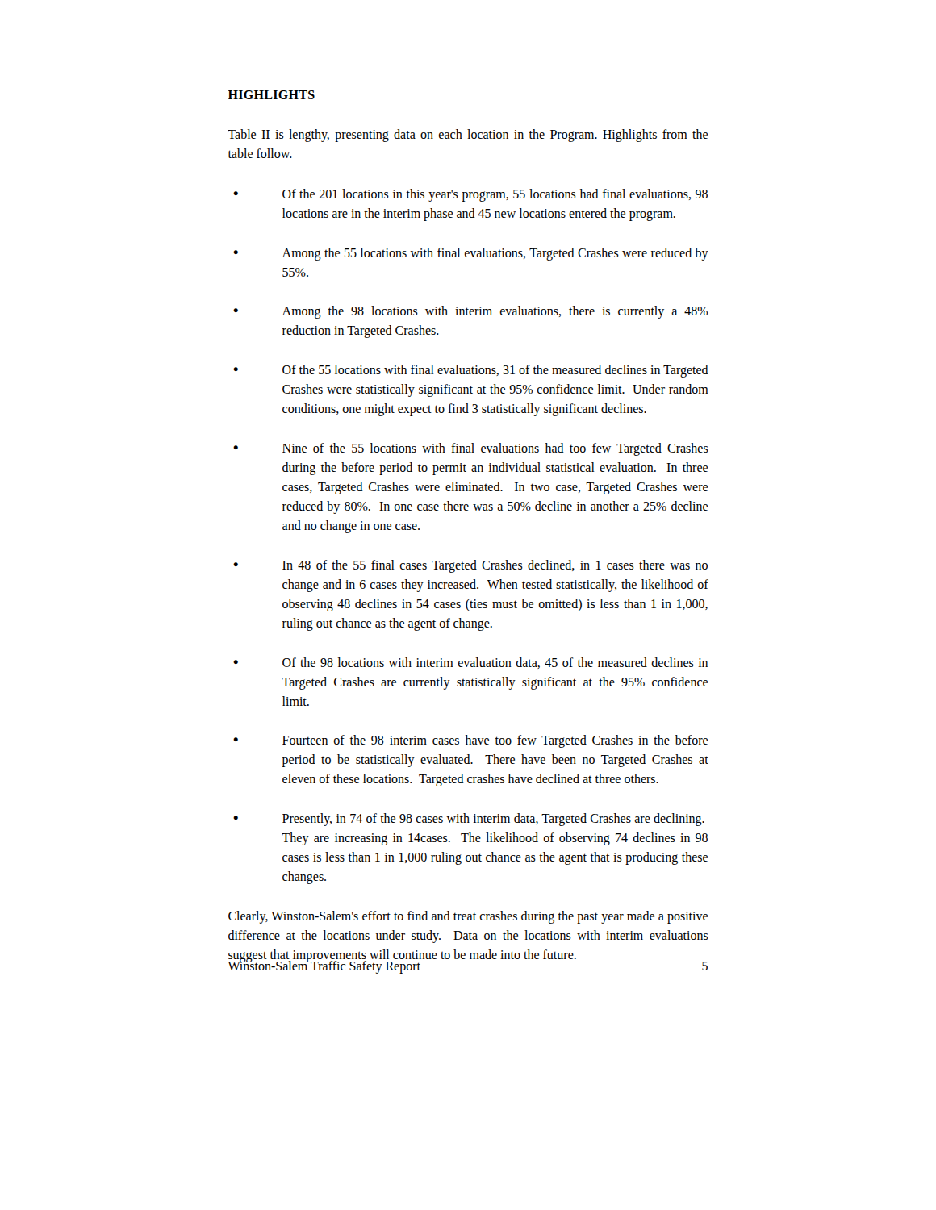HIGHLIGHTS
Table II is lengthy, presenting data on each location in the Program. Highlights from the table follow.
Of the 201 locations in this year's program, 55 locations had final evaluations, 98 locations are in the interim phase and 45 new locations entered the program.
Among the 55 locations with final evaluations, Targeted Crashes were reduced by 55%.
Among the 98 locations with interim evaluations, there is currently a 48% reduction in Targeted Crashes.
Of the 55 locations with final evaluations, 31 of the measured declines in Targeted Crashes were statistically significant at the 95% confidence limit. Under random conditions, one might expect to find 3 statistically significant declines.
Nine of the 55 locations with final evaluations had too few Targeted Crashes during the before period to permit an individual statistical evaluation. In three cases, Targeted Crashes were eliminated. In two case, Targeted Crashes were reduced by 80%. In one case there was a 50% decline in another a 25% decline and no change in one case.
In 48 of the 55 final cases Targeted Crashes declined, in 1 cases there was no change and in 6 cases they increased. When tested statistically, the likelihood of observing 48 declines in 54 cases (ties must be omitted) is less than 1 in 1,000, ruling out chance as the agent of change.
Of the 98 locations with interim evaluation data, 45 of the measured declines in Targeted Crashes are currently statistically significant at the 95% confidence limit.
Fourteen of the 98 interim cases have too few Targeted Crashes in the before period to be statistically evaluated. There have been no Targeted Crashes at eleven of these locations. Targeted crashes have declined at three others.
Presently, in 74 of the 98 cases with interim data, Targeted Crashes are declining. They are increasing in 14cases. The likelihood of observing 74 declines in 98 cases is less than 1 in 1,000 ruling out chance as the agent that is producing these changes.
Clearly, Winston-Salem's effort to find and treat crashes during the past year made a positive difference at the locations under study. Data on the locations with interim evaluations suggest that improvements will continue to be made into the future.
Winston-Salem Traffic Safety Report 5